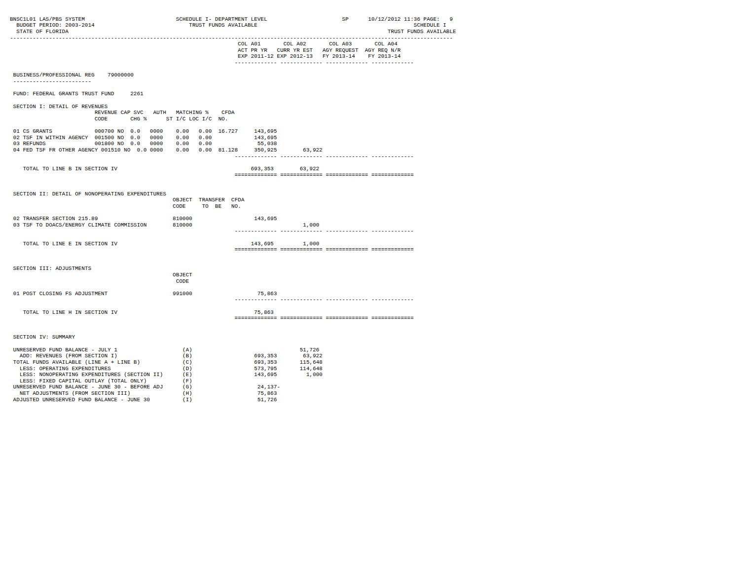BNSC1L01 LAS/PBS SYSTEM SCHEDULE I- DEPARTMENT LEVEL SP 10/12/2012 11:36 PAGE: 9 BUDGET PERIOD: 2003-2014 TRUST FUNDS AVAILABLE SCHEDULE I STATE OF FLORIDA TRUST FUNDS AVAILABLE ---------------------------------------------------------------------------------------------------------------------------------------- COL A01 COL A02 COL A03 COL A04 ACT PR YR CURR YR EST AGY REQUEST AGY REQ N/R EXP 2011-12 EXP 2012-13 FY 2013-14 FY 2013-14 ------------- ------------- ------------- ------------- BUSINESS/PROFESSIONAL REG 79000000 ------------------------ FUND: FEDERAL GRANTS TRUST FUND 2261 SECTION I: DETAIL OF REVENUES REVENUE CAP SVC AUTH MATCHING % CFDA CODE CHG % ST I/C LOC I/C NO. 01 CS GRANTS 000700 NO 0.0 0000 0.00 0.00 16.727 143,695 02 TSF IN WITHIN AGENCY 001500 NO 0.0 0000 0.00 0.00 143,695 03 REFUNDS 001800 NO 0.0 0000 0.00 0.00 55,038 04 FED TSF FR OTHER AGENCY 001510 NO 0.0 0000 0.00 0.00 81.128 350,925 63,922 ------------- ------------- ------------- ------------- TOTAL TO LINE B IN SECTION IV 693,353 63,922 ============= ============= ============= ============= SECTION II: DETAIL OF NONOPERATING EXPENDITURES OBJECT TRANSFER CFDA CODE TO BE NO. 02 TRANSFER SECTION 215.89 810000 143,695 03 TSF TO DOACS/ENERGY CLIMATE COMMISSION 810000 1,000 ------------- ------------- ------------- ------------- TOTAL TO LINE E IN SECTION IV 143,695 1,000 ============= ============= ============= ============= SECTION III: ADJUSTMENTS OBJECT CODE 01 POST CLOSING FS ADJUSTMENT 991000 75,863 ------------- ------------- ------------- ------------- TOTAL TO LINE H IN SECTION IV 75,863 ============= ============= ============= ============= SECTION IV: SUMMARY UNRESERVED FUND BALANCE - JULY 1 (A) 51,726 ADD: REVENUES (FROM SECTION I) (B) 693,353 63,922 TOTAL FUNDS AVAILABLE (LINE A + LINE B) (C) 693,353 115,648 LESS: OPERATING EXPENDITURES (D) 573,795 114,648 LESS: NONOPERATING EXPENDITURES (SECTION II) (E) 143,695 1,000 LESS: FIXED CAPITAL OUTLAY (TOTAL ONLY) (F) UNRESERVED FUND BALANCE - JUNE 30 - BEFORE ADJ (G) 24,137- NET ADJUSTMENTS (FROM SECTION III) (H) 75,863 ADJUSTED UNRESERVED FUND BALANCE - JUNE 30 (I) 51,726